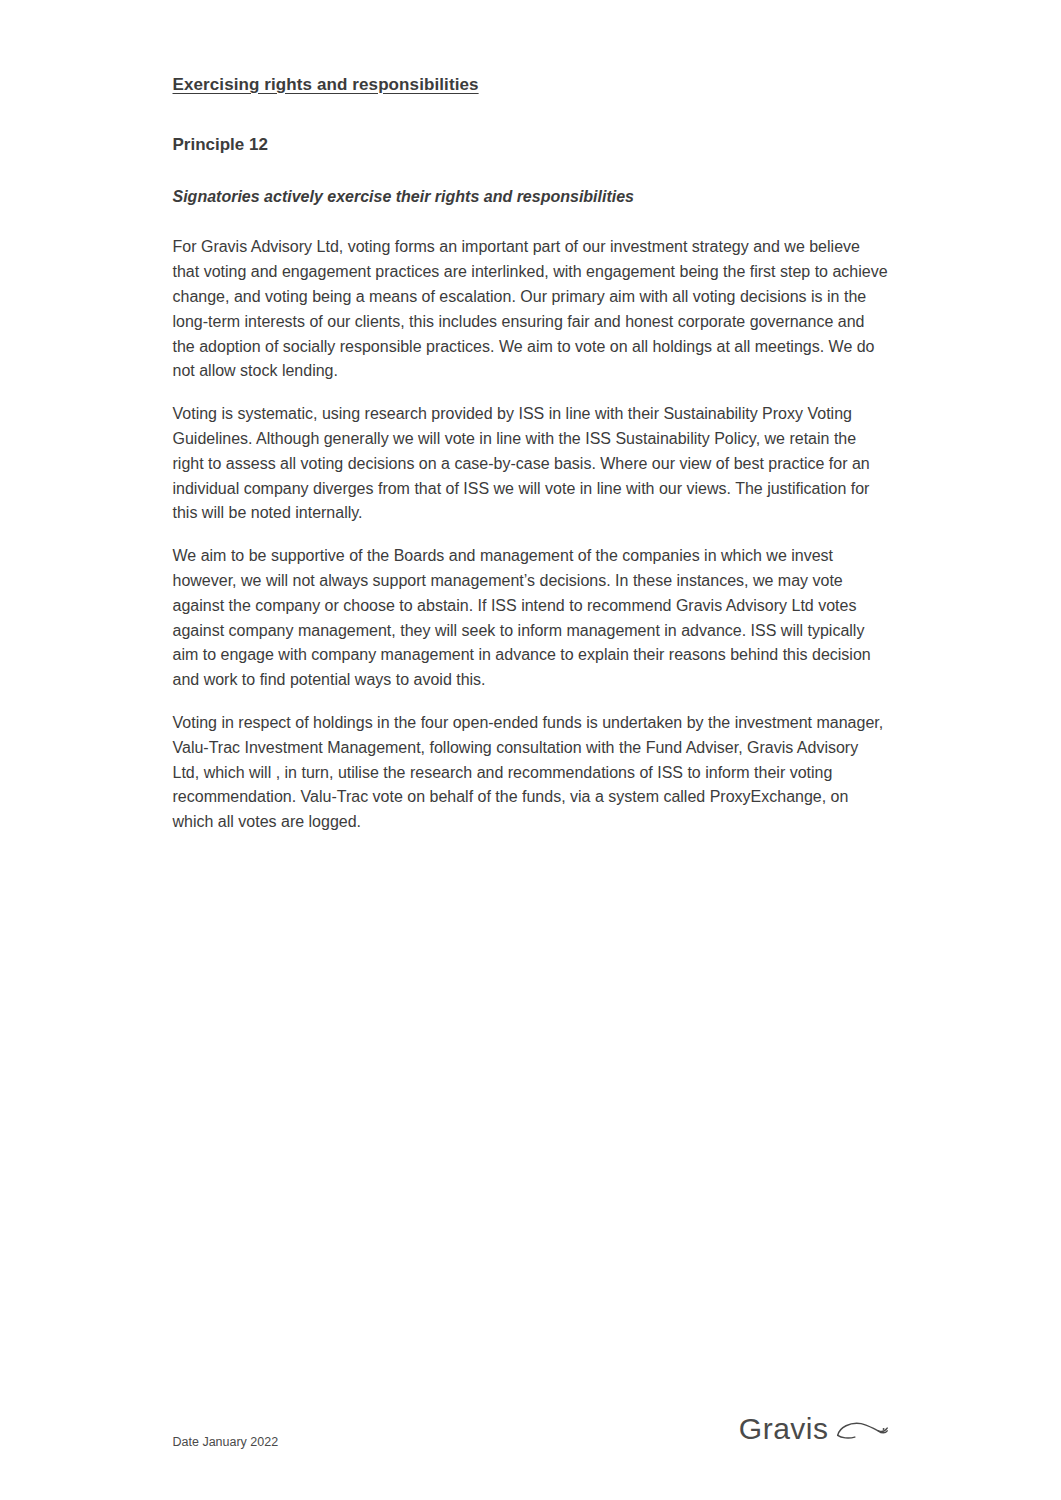Exercising rights and responsibilities
Principle 12
Signatories actively exercise their rights and responsibilities
For Gravis Advisory Ltd, voting forms an important part of our investment strategy and we believe that voting and engagement practices are interlinked, with engagement being the first step to achieve change, and voting being a means of escalation. Our primary aim with all voting decisions is in the long-term interests of our clients, this includes ensuring fair and honest corporate governance and the adoption of socially responsible practices. We aim to vote on all holdings at all meetings. We do not allow stock lending.
Voting is systematic, using research provided by ISS in line with their Sustainability Proxy Voting Guidelines. Although generally we will vote in line with the ISS Sustainability Policy, we retain the right to assess all voting decisions on a case-by-case basis. Where our view of best practice for an individual company diverges from that of ISS we will vote in line with our views. The justification for this will be noted internally.
We aim to be supportive of the Boards and management of the companies in which we invest however, we will not always support management’s decisions. In these instances, we may vote against the company or choose to abstain. If ISS intend to recommend Gravis Advisory Ltd votes against company management, they will seek to inform management in advance. ISS will typically aim to engage with company management in advance to explain their reasons behind this decision and work to find potential ways to avoid this.
Voting in respect of holdings in the four open-ended funds is undertaken by the investment manager, Valu-Trac Investment Management, following consultation with the Fund Adviser, Gravis Advisory Ltd, which will , in turn, utilise the research and recommendations of ISS to inform their voting recommendation. Valu-Trac vote on behalf of the funds, via a system called ProxyExchange, on which all votes are logged.
Date January 2022
Gravis